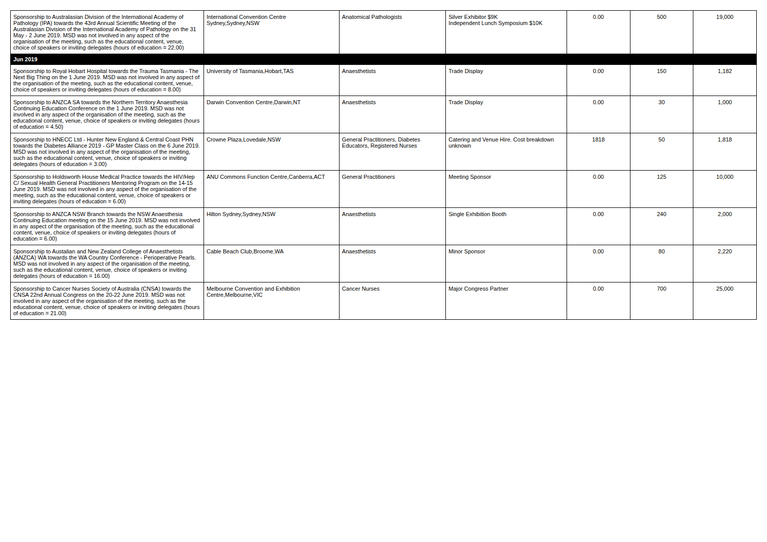| Sponsorship to Australasian Division of the International Academy of Pathology (IPA) towards the 43rd Annual Scientific Meeting of the Australasian Division of the International Academy of Pathology on the 31 May - 2 June 2019. MSD was not involved in any aspect of the organisation of the meeting, such as the educational content, venue, choice of speakers or inviting delegates (hours of education = 22.00) | International Convention Centre Sydney,Sydney,NSW | Anatomical Pathologists | Silver Exhibitor $9K Independent Lunch Symposium $10K | 0.00 | 500 | 19,000 |
| Jun 2019 |
| Sponsorship to Royal Hobart Hospital towards the Trauma Tasmania - The Next Big Thing on the 1 June 2019. MSD was not involved in any aspect of the organisation of the meeting, such as the educational content, venue, choice of speakers or inviting delegates (hours of education = 8.00) | University of Tasmania,Hobart,TAS | Anaesthetists | Trade Display | 0.00 | 150 | 1,182 |
| Sponsorship to ANZCA SA towards the Northern Territory Anaesthesia Continuing Education Conference on the 1 June 2019. MSD was not involved in any aspect of the organisation of the meeting, such as the educational content, venue, choice of speakers or inviting delegates (hours of education = 4.50) | Darwin Convention Centre,Darwin,NT | Anaesthetists | Trade Display | 0.00 | 30 | 1,000 |
| Sponsorship to HNECC Ltd - Hunter New England & Central Coast PHN towards the Diabetes Alliance 2019 - GP Master Class on the 6 June 2019. MSD was not involved in any aspect of the organisation of the meeting, such as the educational content, venue, choice of speakers or inviting delegates (hours of education = 3.00) | Crowne Plaza,Lovedale,NSW | General Practitioners, Diabetes Educators, Registered Nurses | Catering and Venue Hire. Cost breakdown unknown | 1818 | 50 | 1,818 |
| Sponsorship to Holdsworth House Medical Practice towards the HIV/Hep C/ Sexual Health General Practitioners Mentoring Program on the 14-15 June 2019. MSD was not involved in any aspect of the organisation of the meeting, such as the educational content, venue, choice of speakers or inviting delegates (hours of education = 6.00) | ANU Commons Function Centre,Canberra,ACT | General Practitioners | Meeting Sponsor | 0.00 | 125 | 10,000 |
| Sponsorship to ANZCA NSW Branch towards the NSW Anaesthesia Continuing Education meeting on the 15 June 2019. MSD was not involved in any aspect of the organisation of the meeting, such as the educational content, venue, choice of speakers or inviting delegates (hours of education = 6.00) | Hilton Sydney,Sydney,NSW | Anaesthetists | Single Exhibition Booth | 0.00 | 240 | 2,000 |
| Sponsorship to Austalian and New Zealand College of Anaesthetists (ANZCA) WA towards the WA Country Conference - Perioperative Pearls. MSD was not involved in any aspect of the organisation of the meeting, such as the educational content, venue, choice of speakers or inviting delegates (hours of education = 16.00) | Cable Beach Club,Broome,WA | Anaesthetists | Minor Sponsor | 0.00 | 80 | 2,220 |
| Sponsorship to Cancer Nurses Society of Australia (CNSA) towards the CNSA 22nd Annual Congress on the 20-22 June 2019. MSD was not involved in any aspect of the organisation of the meeting, such as the educational content, venue, choice of speakers or inviting delegates (hours of education = 21.00) | Melbourne Convention and Exhibition Centre,Melbourne,VIC | Cancer Nurses | Major Congress Partner | 0.00 | 700 | 25,000 |